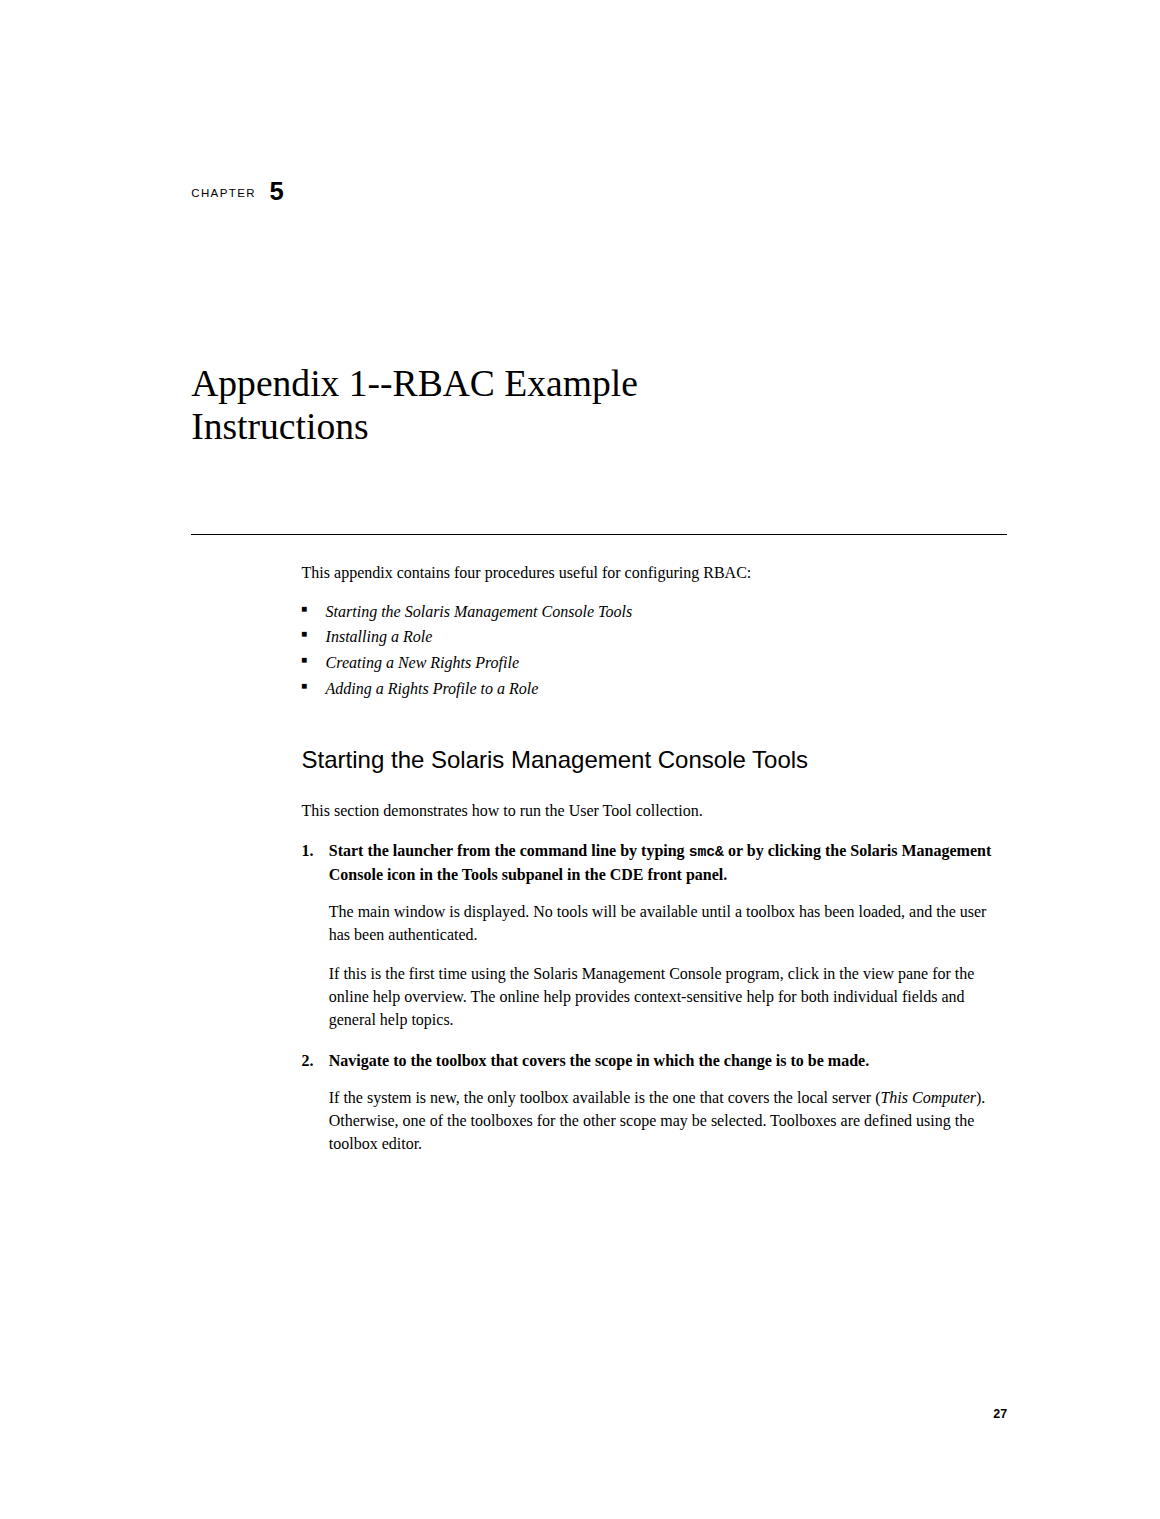CHAPTER 5
Appendix 1--RBAC Example
Instructions
This appendix contains four procedures useful for configuring RBAC:
Starting the Solaris Management Console Tools
Installing a Role
Creating a New Rights Profile
Adding a Rights Profile to a Role
Starting the Solaris Management Console Tools
This section demonstrates how to run the User Tool collection.
Start the launcher from the command line by typing smc& or by clicking the Solaris Management Console icon in the Tools subpanel in the CDE front panel.
The main window is displayed. No tools will be available until a toolbox has been loaded, and the user has been authenticated.
If this is the first time using the Solaris Management Console program, click in the view pane for the online help overview. The online help provides context-sensitive help for both individual fields and general help topics.
Navigate to the toolbox that covers the scope in which the change is to be made.
If the system is new, the only toolbox available is the one that covers the local server (This Computer). Otherwise, one of the toolboxes for the other scope may be selected. Toolboxes are defined using the toolbox editor.
27